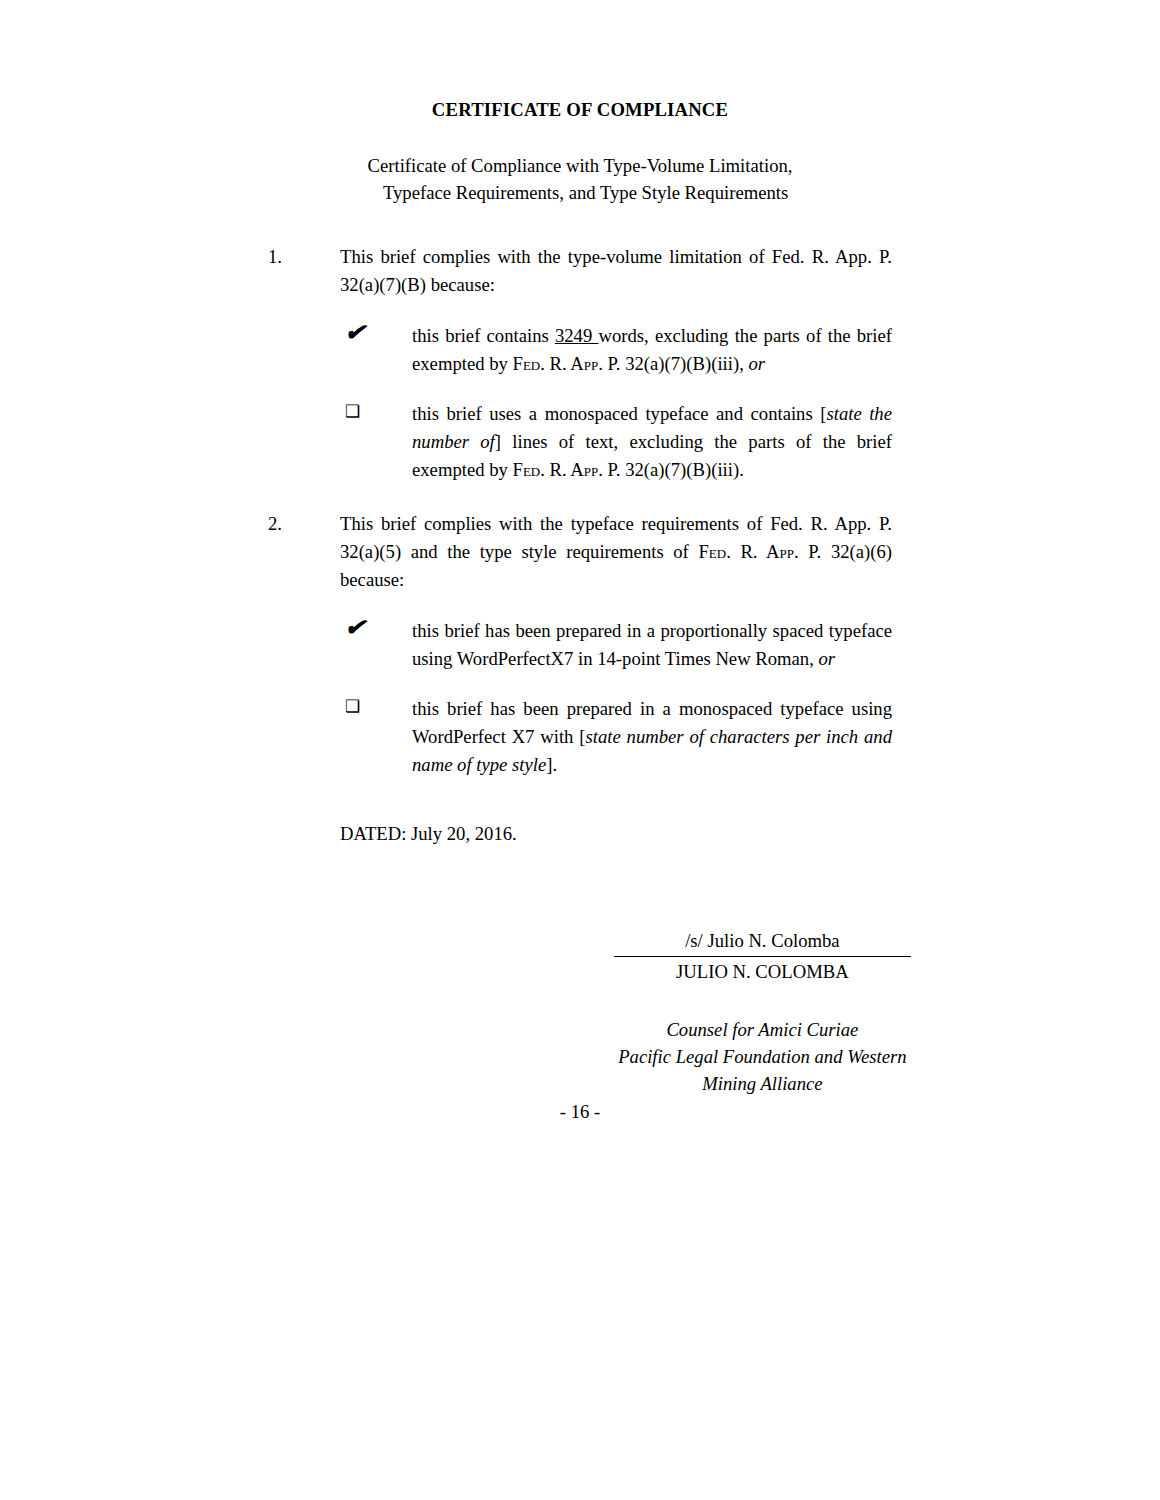CERTIFICATE OF COMPLIANCE
Certificate of Compliance with Type-Volume Limitation, Typeface Requirements, and Type Style Requirements
1.
This brief complies with the type-volume limitation of Fed. R. App. P. 32(a)(7)(B) because:
✔ this brief contains 3249 words, excluding the parts of the brief exempted by Fed. R. App. P. 32(a)(7)(B)(iii), or
❑ this brief uses a monospaced typeface and contains [state the number of] lines of text, excluding the parts of the brief exempted by Fed. R. App. P. 32(a)(7)(B)(iii).
2.
This brief complies with the typeface requirements of Fed. R. App. P. 32(a)(5) and the type style requirements of Fed. R. App. P. 32(a)(6) because:
✔ this brief has been prepared in a proportionally spaced typeface using WordPerfectX7 in 14-point Times New Roman, or
❑ this brief has been prepared in a monospaced typeface using WordPerfect X7 with [state number of characters per inch and name of type style].
DATED: July 20, 2016.
/s/ Julio N. Colomba JULIO N. COLOMBA
Counsel for Amici Curiae
Pacific Legal Foundation and Western
Mining Alliance
- 16 -